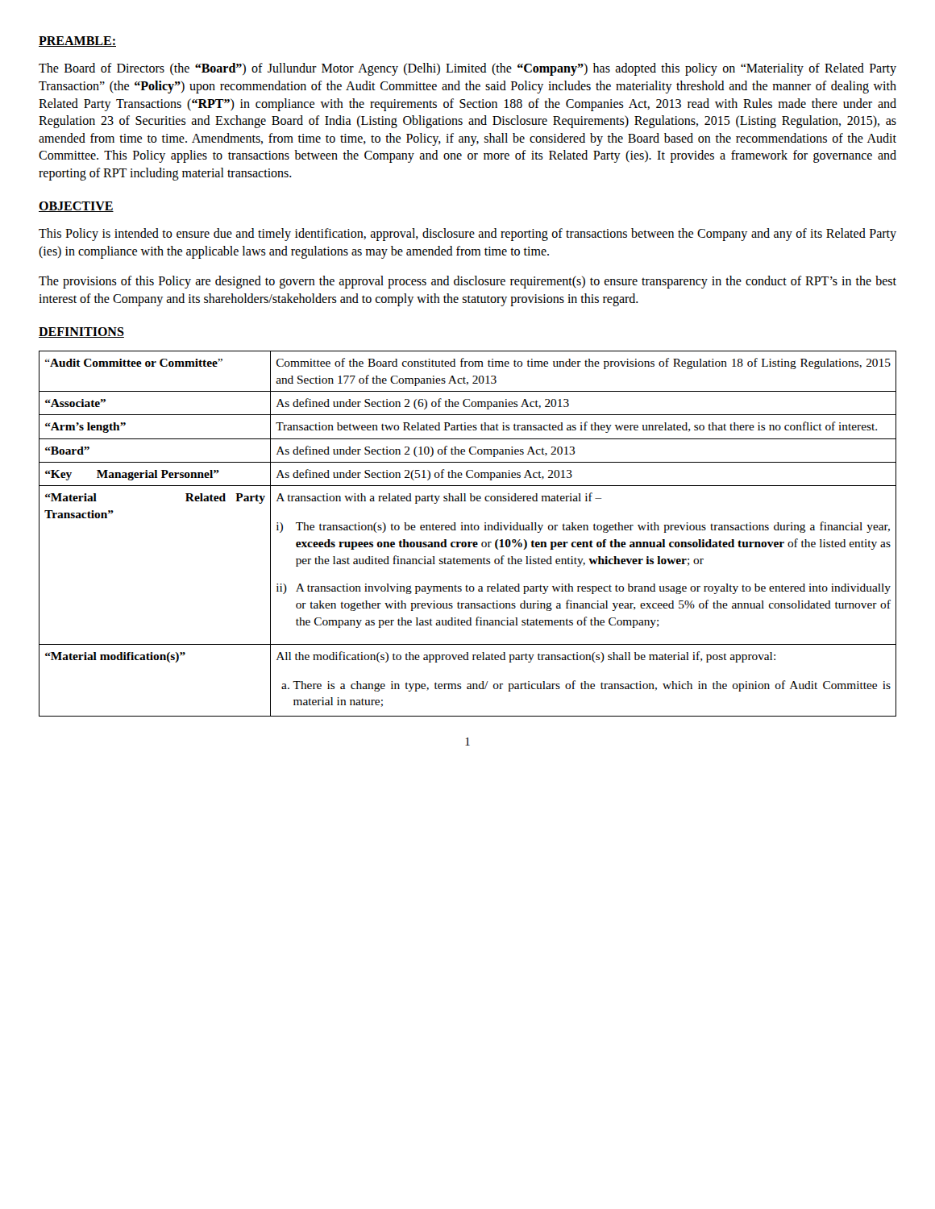PREAMBLE:
The Board of Directors (the “Board”) of Jullundur Motor Agency (Delhi) Limited (the “Company”) has adopted this policy on “Materiality of Related Party Transaction” (the “Policy”) upon recommendation of the Audit Committee and the said Policy includes the materiality threshold and the manner of dealing with Related Party Transactions (“RPT”) in compliance with the requirements of Section 188 of the Companies Act, 2013 read with Rules made there under and Regulation 23 of Securities and Exchange Board of India (Listing Obligations and Disclosure Requirements) Regulations, 2015 (Listing Regulation, 2015), as amended from time to time. Amendments, from time to time, to the Policy, if any, shall be considered by the Board based on the recommendations of the Audit Committee. This Policy applies to transactions between the Company and one or more of its Related Party (ies). It provides a framework for governance and reporting of RPT including material transactions.
OBJECTIVE
This Policy is intended to ensure due and timely identification, approval, disclosure and reporting of transactions between the Company and any of its Related Party (ies) in compliance with the applicable laws and regulations as may be amended from time to time.
The provisions of this Policy are designed to govern the approval process and disclosure requirement(s) to ensure transparency in the conduct of RPT’s in the best interest of the Company and its shareholders/stakeholders and to comply with the statutory provisions in this regard.
DEFINITIONS
| “ Audit Committee or Committee ” | Committee of the Board constituted from time to time under the provisions of Regulation 18 of Listing Regulations, 2015 and Section 177 of the Companies Act, 2013 |
| “Associate” | As defined under Section 2 (6) of the Companies Act, 2013 |
| “Arm’s length” | Transaction between two Related Parties that is transacted as if they were unrelated, so that there is no conflict of interest. |
| “Board” | As defined under Section 2 (10) of the Companies Act, 2013 |
| “Key Managerial Personnel” | As defined under Section 2(51) of the Companies Act, 2013 |
| “Material Related Party Transaction” | A transaction with a related party shall be considered material if – i) The transaction(s) to be entered into individually or taken together with previous transactions during a financial year, exceeds rupees one thousand crore or (10%) ten per cent of the annual consolidated turnover of the listed entity as per the last audited financial statements of the listed entity, whichever is lower ; or ii) A transaction involving payments to a related party with respect to brand usage or royalty to be entered into individually or taken together with previous transactions during a financial year, exceed 5% of the annual consolidated turnover of the Company as per the last audited financial statements of the Company; |
| “Material modification(s)” | All the modification(s) to the approved related party transaction(s) shall be material if, post approval: There is a change in type, terms and/ or particulars of the transaction, which in the opinion of Audit Committee is material in nature; |
1